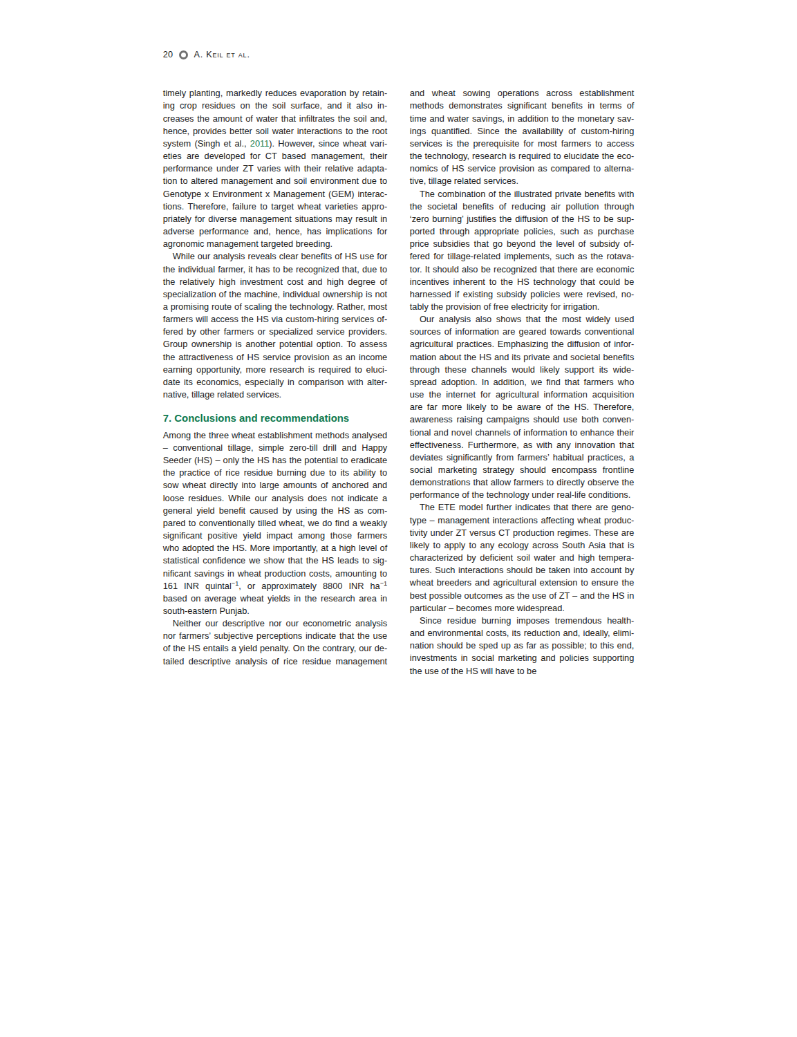20 A. Keil et al.
timely planting, markedly reduces evaporation by retaining crop residues on the soil surface, and it also increases the amount of water that infiltrates the soil and, hence, provides better soil water interactions to the root system (Singh et al., 2011). However, since wheat varieties are developed for CT based management, their performance under ZT varies with their relative adaptation to altered management and soil environment due to Genotype x Environment x Management (GEM) interactions. Therefore, failure to target wheat varieties appropriately for diverse management situations may result in adverse performance and, hence, has implications for agronomic management targeted breeding.
While our analysis reveals clear benefits of HS use for the individual farmer, it has to be recognized that, due to the relatively high investment cost and high degree of specialization of the machine, individual ownership is not a promising route of scaling the technology. Rather, most farmers will access the HS via custom-hiring services offered by other farmers or specialized service providers. Group ownership is another potential option. To assess the attractiveness of HS service provision as an income earning opportunity, more research is required to elucidate its economics, especially in comparison with alternative, tillage related services.
7. Conclusions and recommendations
Among the three wheat establishment methods analysed – conventional tillage, simple zero-till drill and Happy Seeder (HS) – only the HS has the potential to eradicate the practice of rice residue burning due to its ability to sow wheat directly into large amounts of anchored and loose residues. While our analysis does not indicate a general yield benefit caused by using the HS as compared to conventionally tilled wheat, we do find a weakly significant positive yield impact among those farmers who adopted the HS. More importantly, at a high level of statistical confidence we show that the HS leads to significant savings in wheat production costs, amounting to 161 INR quintal−1, or approximately 8800 INR ha−1 based on average wheat yields in the research area in south-eastern Punjab.
Neither our descriptive nor our econometric analysis nor farmers’ subjective perceptions indicate that the use of the HS entails a yield penalty. On the contrary, our detailed descriptive analysis of rice residue management and wheat sowing operations across establishment methods demonstrates significant benefits in terms of time and water savings, in addition to the monetary savings quantified. Since the availability of custom-hiring services is the prerequisite for most farmers to access the technology, research is required to elucidate the economics of HS service provision as compared to alternative, tillage related services.
The combination of the illustrated private benefits with the societal benefits of reducing air pollution through ‘zero burning’ justifies the diffusion of the HS to be supported through appropriate policies, such as purchase price subsidies that go beyond the level of subsidy offered for tillage-related implements, such as the rotavator. It should also be recognized that there are economic incentives inherent to the HS technology that could be harnessed if existing subsidy policies were revised, notably the provision of free electricity for irrigation.
Our analysis also shows that the most widely used sources of information are geared towards conventional agricultural practices. Emphasizing the diffusion of information about the HS and its private and societal benefits through these channels would likely support its widespread adoption. In addition, we find that farmers who use the internet for agricultural information acquisition are far more likely to be aware of the HS. Therefore, awareness raising campaigns should use both conventional and novel channels of information to enhance their effectiveness. Furthermore, as with any innovation that deviates significantly from farmers’ habitual practices, a social marketing strategy should encompass frontline demonstrations that allow farmers to directly observe the performance of the technology under real-life conditions.
The ETE model further indicates that there are genotype – management interactions affecting wheat productivity under ZT versus CT production regimes. These are likely to apply to any ecology across South Asia that is characterized by deficient soil water and high temperatures. Such interactions should be taken into account by wheat breeders and agricultural extension to ensure the best possible outcomes as the use of ZT – and the HS in particular – becomes more widespread.
Since residue burning imposes tremendous health- and environmental costs, its reduction and, ideally, elimination should be sped up as far as possible; to this end, investments in social marketing and policies supporting the use of the HS will have to be